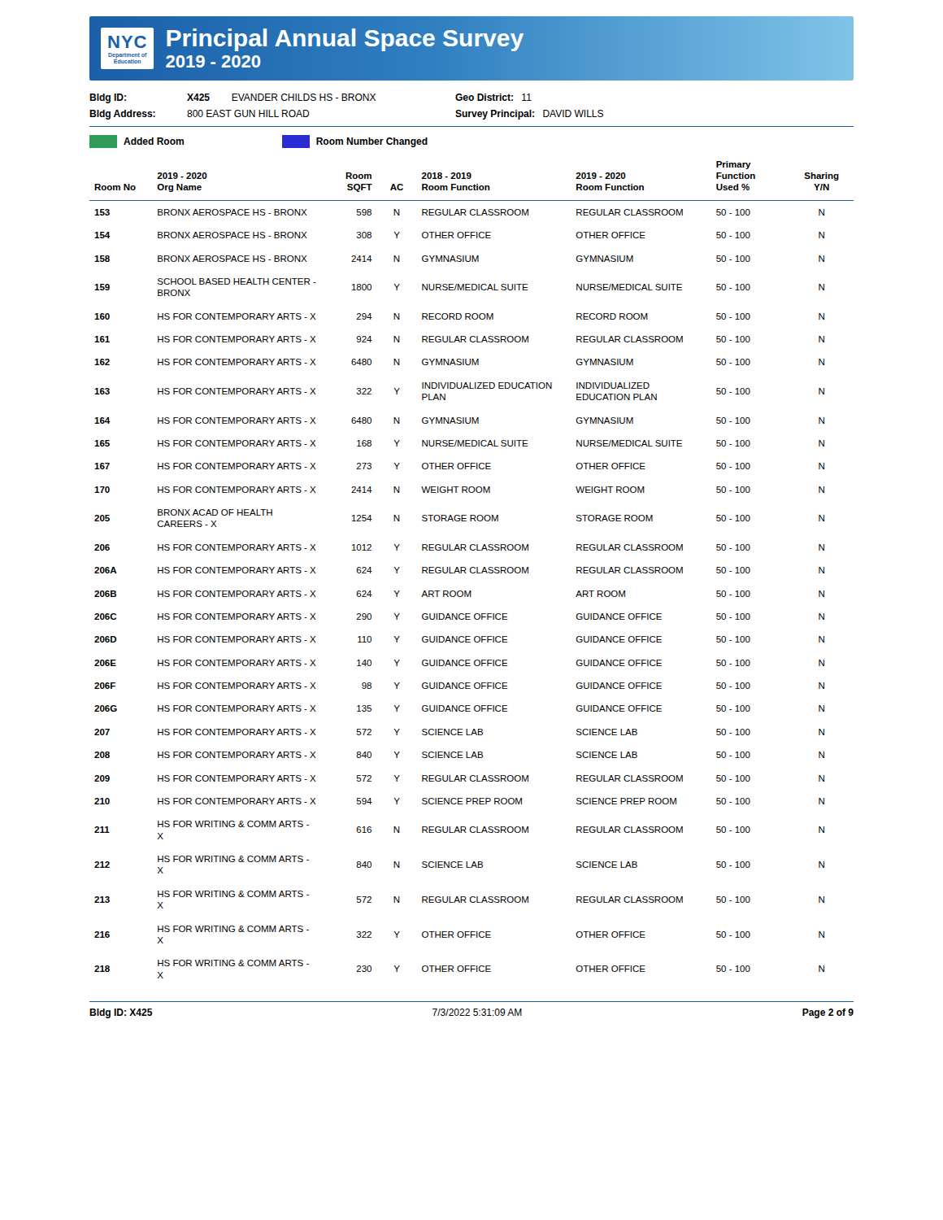NYC Department of
Education
Principal Annual Space Survey
2019 - 2020
Bldg ID:
X425 EVANDER CHILDS HS - BRONX
Geo District: 11
Bldg Address:
800 EAST GUN HILL ROAD
Survey Principal: DAVID WILLS
Added Room
Room Number Changed
| Room No | 2019 - 2020 Org Name | Room SQFT | AC | 2018 - 2019 Room Function | 2019 - 2020 Room Function | Primary Function Used % | Sharing Y/N |
| --- | --- | --- | --- | --- | --- | --- | --- |
| 153 | BRONX AEROSPACE HS - BRONX | 598 | N | REGULAR CLASSROOM | REGULAR CLASSROOM | 50 - 100 | N |
| 154 | BRONX AEROSPACE HS - BRONX | 308 | Y | OTHER OFFICE | OTHER OFFICE | 50 - 100 | N |
| 158 | BRONX AEROSPACE HS - BRONX | 2414 | N | GYMNASIUM | GYMNASIUM | 50 - 100 | N |
| 159 | SCHOOL BASED HEALTH CENTER - BRONX | 1800 | Y | NURSE/MEDICAL SUITE | NURSE/MEDICAL SUITE | 50 - 100 | N |
| 160 | HS FOR CONTEMPORARY ARTS - X | 294 | N | RECORD ROOM | RECORD ROOM | 50 - 100 | N |
| 161 | HS FOR CONTEMPORARY ARTS - X | 924 | N | REGULAR CLASSROOM | REGULAR CLASSROOM | 50 - 100 | N |
| 162 | HS FOR CONTEMPORARY ARTS - X | 6480 | N | GYMNASIUM | GYMNASIUM | 50 - 100 | N |
| 163 | HS FOR CONTEMPORARY ARTS - X | 322 | Y | INDIVIDUALIZED EDUCATION PLAN | INDIVIDUALIZED EDUCATION PLAN | 50 - 100 | N |
| 164 | HS FOR CONTEMPORARY ARTS - X | 6480 | N | GYMNASIUM | GYMNASIUM | 50 - 100 | N |
| 165 | HS FOR CONTEMPORARY ARTS - X | 168 | Y | NURSE/MEDICAL SUITE | NURSE/MEDICAL SUITE | 50 - 100 | N |
| 167 | HS FOR CONTEMPORARY ARTS - X | 273 | Y | OTHER OFFICE | OTHER OFFICE | 50 - 100 | N |
| 170 | HS FOR CONTEMPORARY ARTS - X | 2414 | N | WEIGHT ROOM | WEIGHT ROOM | 50 - 100 | N |
| 205 | BRONX ACAD OF HEALTH CAREERS - X | 1254 | N | STORAGE ROOM | STORAGE ROOM | 50 - 100 | N |
| 206 | HS FOR CONTEMPORARY ARTS - X | 1012 | Y | REGULAR CLASSROOM | REGULAR CLASSROOM | 50 - 100 | N |
| 206A | HS FOR CONTEMPORARY ARTS - X | 624 | Y | REGULAR CLASSROOM | REGULAR CLASSROOM | 50 - 100 | N |
| 206B | HS FOR CONTEMPORARY ARTS - X | 624 | Y | ART ROOM | ART ROOM | 50 - 100 | N |
| 206C | HS FOR CONTEMPORARY ARTS - X | 290 | Y | GUIDANCE OFFICE | GUIDANCE OFFICE | 50 - 100 | N |
| 206D | HS FOR CONTEMPORARY ARTS - X | 110 | Y | GUIDANCE OFFICE | GUIDANCE OFFICE | 50 - 100 | N |
| 206E | HS FOR CONTEMPORARY ARTS - X | 140 | Y | GUIDANCE OFFICE | GUIDANCE OFFICE | 50 - 100 | N |
| 206F | HS FOR CONTEMPORARY ARTS - X | 98 | Y | GUIDANCE OFFICE | GUIDANCE OFFICE | 50 - 100 | N |
| 206G | HS FOR CONTEMPORARY ARTS - X | 135 | Y | GUIDANCE OFFICE | GUIDANCE OFFICE | 50 - 100 | N |
| 207 | HS FOR CONTEMPORARY ARTS - X | 572 | Y | SCIENCE LAB | SCIENCE LAB | 50 - 100 | N |
| 208 | HS FOR CONTEMPORARY ARTS - X | 840 | Y | SCIENCE LAB | SCIENCE LAB | 50 - 100 | N |
| 209 | HS FOR CONTEMPORARY ARTS - X | 572 | Y | REGULAR CLASSROOM | REGULAR CLASSROOM | 50 - 100 | N |
| 210 | HS FOR CONTEMPORARY ARTS - X | 594 | Y | SCIENCE PREP ROOM | SCIENCE PREP ROOM | 50 - 100 | N |
| 211 | HS FOR WRITING & COMM ARTS - X | 616 | N | REGULAR CLASSROOM | REGULAR CLASSROOM | 50 - 100 | N |
| 212 | HS FOR WRITING & COMM ARTS - X | 840 | N | SCIENCE LAB | SCIENCE LAB | 50 - 100 | N |
| 213 | HS FOR WRITING & COMM ARTS - X | 572 | N | REGULAR CLASSROOM | REGULAR CLASSROOM | 50 - 100 | N |
| 216 | HS FOR WRITING & COMM ARTS - X | 322 | Y | OTHER OFFICE | OTHER OFFICE | 50 - 100 | N |
| 218 | HS FOR WRITING & COMM ARTS - X | 230 | Y | OTHER OFFICE | OTHER OFFICE | 50 - 100 | N |
Bldg ID: X425
7/3/2022 5:31:09 AM
Page 2 of 9